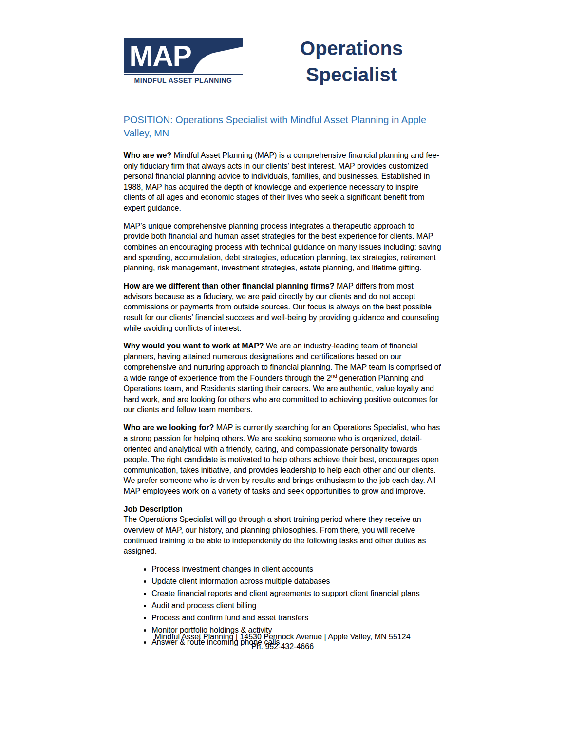MAP
Mindful Asset Planning
Operations Specialist
POSITION: Operations Specialist with Mindful Asset Planning in Apple Valley, MN
Who are we? Mindful Asset Planning (MAP) is a comprehensive financial planning and fee-only fiduciary firm that always acts in our clients’ best interest. MAP provides customized personal financial planning advice to individuals, families, and businesses. Established in 1988, MAP has acquired the depth of knowledge and experience necessary to inspire clients of all ages and economic stages of their lives who seek a significant benefit from expert guidance.
MAP’s unique comprehensive planning process integrates a therapeutic approach to provide both financial and human asset strategies for the best experience for clients. MAP combines an encouraging process with technical guidance on many issues including: saving and spending, accumulation, debt strategies, education planning, tax strategies, retirement planning, risk management, investment strategies, estate planning, and lifetime gifting.
How are we different than other financial planning firms? MAP differs from most advisors because as a fiduciary, we are paid directly by our clients and do not accept commissions or payments from outside sources. Our focus is always on the best possible result for our clients’ financial success and well-being by providing guidance and counseling while avoiding conflicts of interest.
Why would you want to work at MAP? We are an industry-leading team of financial planners, having attained numerous designations and certifications based on our comprehensive and nurturing approach to financial planning. The MAP team is comprised of a wide range of experience from the Founders through the 2nd generation Planning and Operations team, and Residents starting their careers. We are authentic, value loyalty and hard work, and are looking for others who are committed to achieving positive outcomes for our clients and fellow team members.
Who are we looking for? MAP is currently searching for an Operations Specialist, who has a strong passion for helping others. We are seeking someone who is organized, detail-oriented and analytical with a friendly, caring, and compassionate personality towards people. The right candidate is motivated to help others achieve their best, encourages open communication, takes initiative, and provides leadership to help each other and our clients. We prefer someone who is driven by results and brings enthusiasm to the job each day. All MAP employees work on a variety of tasks and seek opportunities to grow and improve.
Job Description
The Operations Specialist will go through a short training period where they receive an overview of MAP, our history, and planning philosophies. From there, you will receive continued training to be able to independently do the following tasks and other duties as assigned.
Process investment changes in client accounts
Update client information across multiple databases
Create financial reports and client agreements to support client financial plans
Audit and process client billing
Process and confirm fund and asset transfers
Monitor portfolio holdings & activity
Answer & route incoming phone calls
Mindful Asset Planning | 14530 Pennock Avenue | Apple Valley, MN 55124
Ph. 952-432-4666